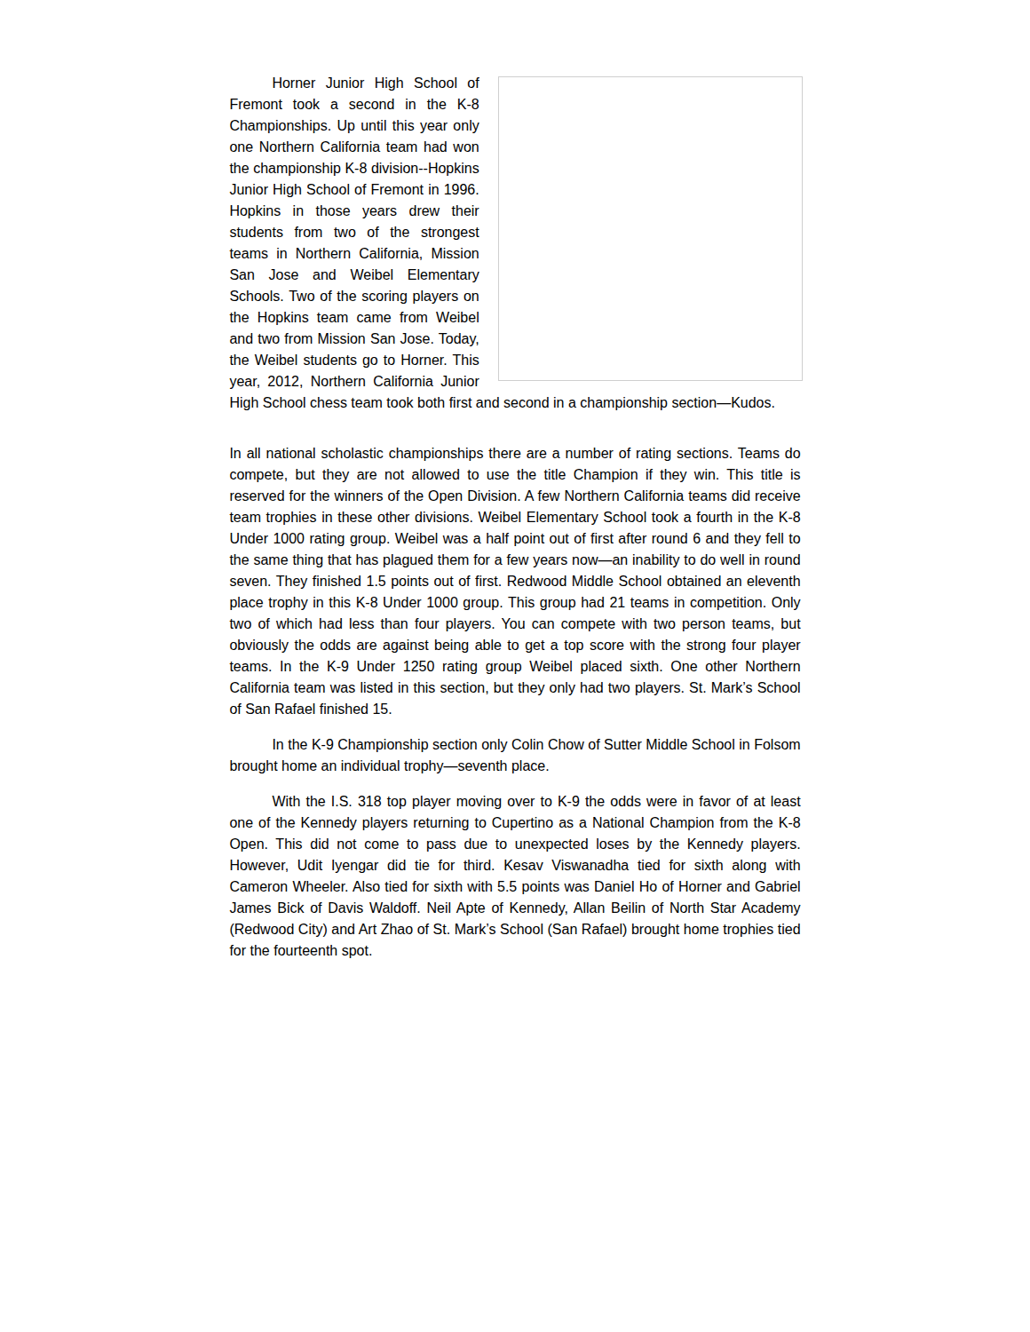Horner Junior High School of Fremont took a second in the K-8 Championships. Up until this year only one Northern California team had won the championship K-8 division--Hopkins Junior High School of Fremont in 1996. Hopkins in those years drew their students from two of the strongest teams in Northern California, Mission San Jose and Weibel Elementary Schools. Two of the scoring players on the Hopkins team came from Weibel and two from Mission San Jose. Today, the Weibel students go to Horner. This year, 2012, Northern California Junior High School chess team took both first and second in a championship section—Kudos.
In all national scholastic championships there are a number of rating sections. Teams do compete, but they are not allowed to use the title Champion if they win. This title is reserved for the winners of the Open Division. A few Northern California teams did receive team trophies in these other divisions. Weibel Elementary School took a fourth in the K-8 Under 1000 rating group. Weibel was a half point out of first after round 6 and they fell to the same thing that has plagued them for a few years now—an inability to do well in round seven. They finished 1.5 points out of first. Redwood Middle School obtained an eleventh place trophy in this K-8 Under 1000 group. This group had 21 teams in competition. Only two of which had less than four players. You can compete with two person teams, but obviously the odds are against being able to get a top score with the strong four player teams. In the K-9 Under 1250 rating group Weibel placed sixth. One other Northern California team was listed in this section, but they only had two players. St. Mark’s School of San Rafael finished 15.
In the K-9 Championship section only Colin Chow of Sutter Middle School in Folsom brought home an individual trophy—seventh place.
With the I.S. 318 top player moving over to K-9 the odds were in favor of at least one of the Kennedy players returning to Cupertino as a National Champion from the K-8 Open. This did not come to pass due to unexpected loses by the Kennedy players. However, Udit Iyengar did tie for third. Kesav Viswanadha tied for sixth along with Cameron Wheeler. Also tied for sixth with 5.5 points was Daniel Ho of Horner and Gabriel James Bick of Davis Waldoff. Neil Apte of Kennedy, Allan Beilin of North Star Academy (Redwood City) and Art Zhao of St. Mark’s School (San Rafael) brought home trophies tied for the fourteenth spot.